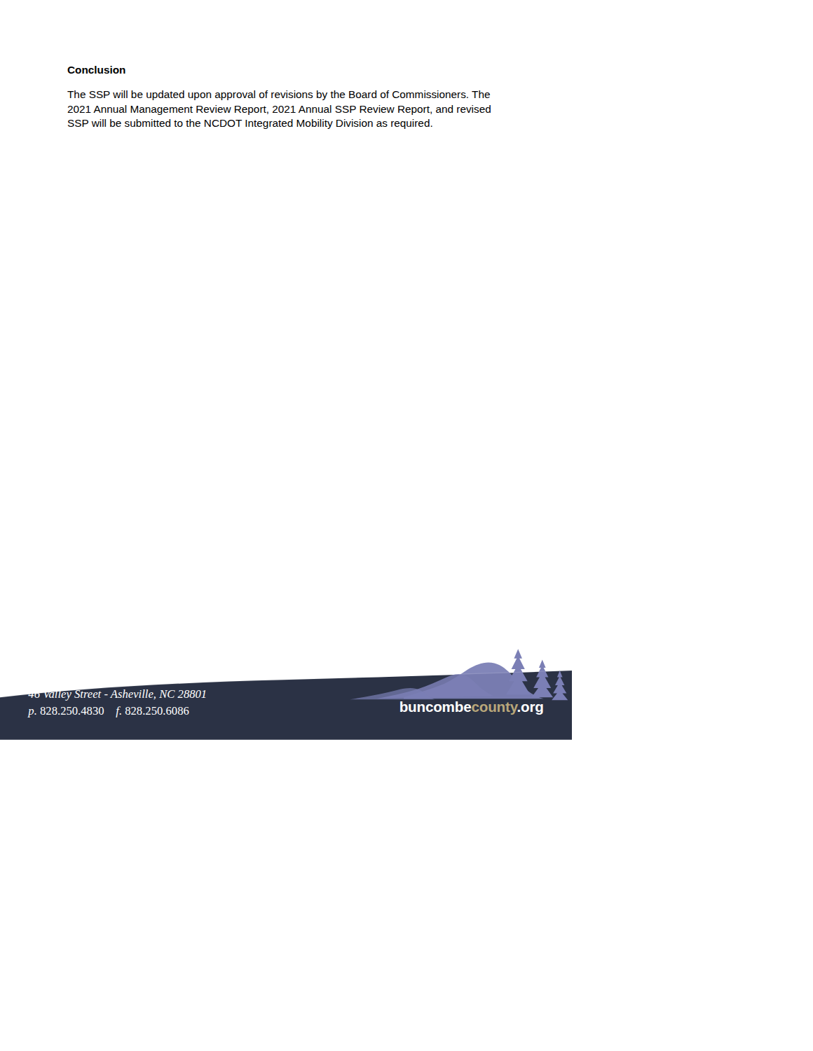Conclusion
The SSP will be updated upon approval of revisions by the Board of Commissioners. The 2021 Annual Management Review Report, 2021 Annual SSP Review Report, and revised SSP will be submitted to the NCDOT Integrated Mobility Division as required.
46 Valley Street - Asheville, NC 28801
p. 828.250.4830 f. 828.250.6086
buncombe county.org